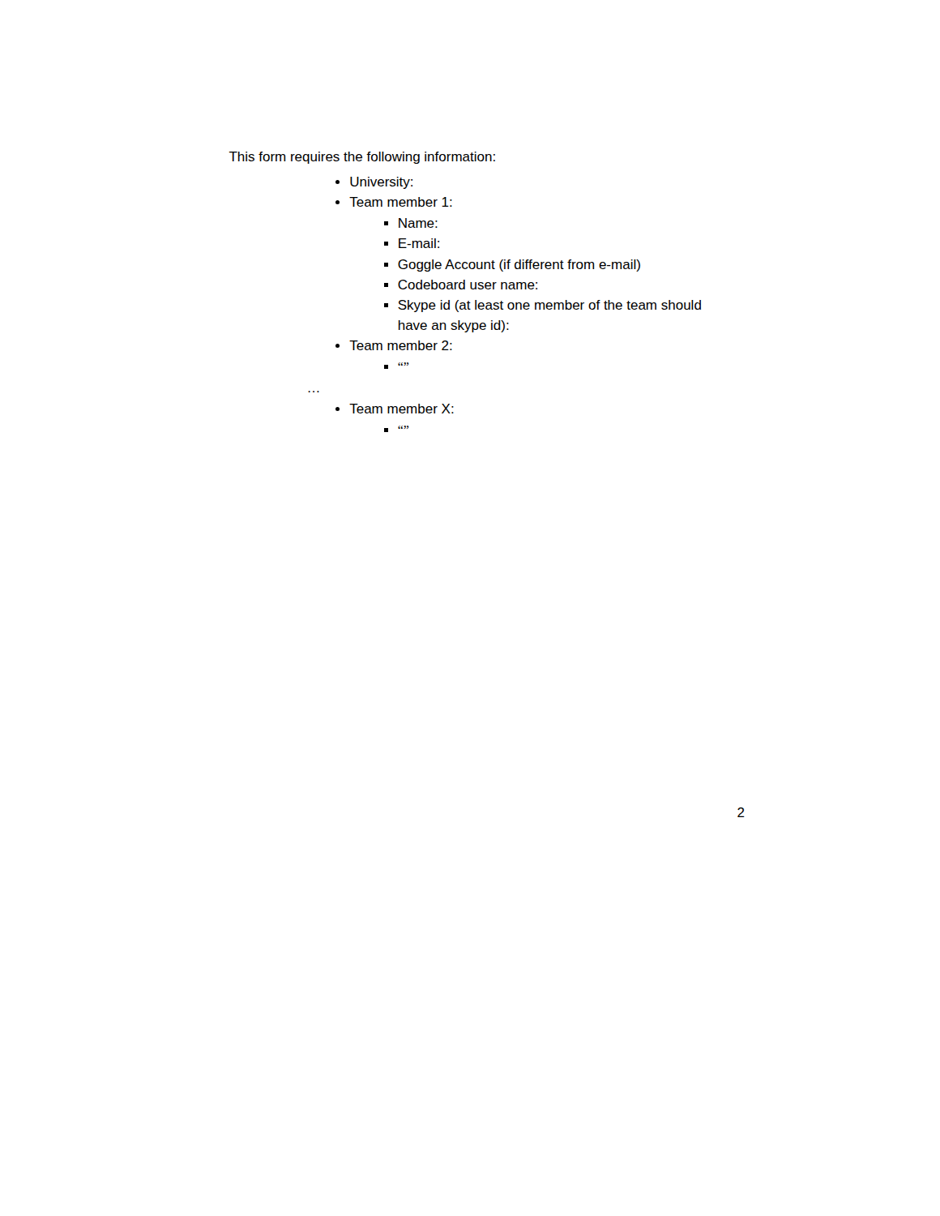This form requires the following information:
University:
Team member 1:
Name:
E-mail:
Goggle Account (if different from e-mail)
Codeboard user name:
Skype id (at least one member of the team should have an skype id):
Team member 2:
“”
…
Team member X:
“”
2